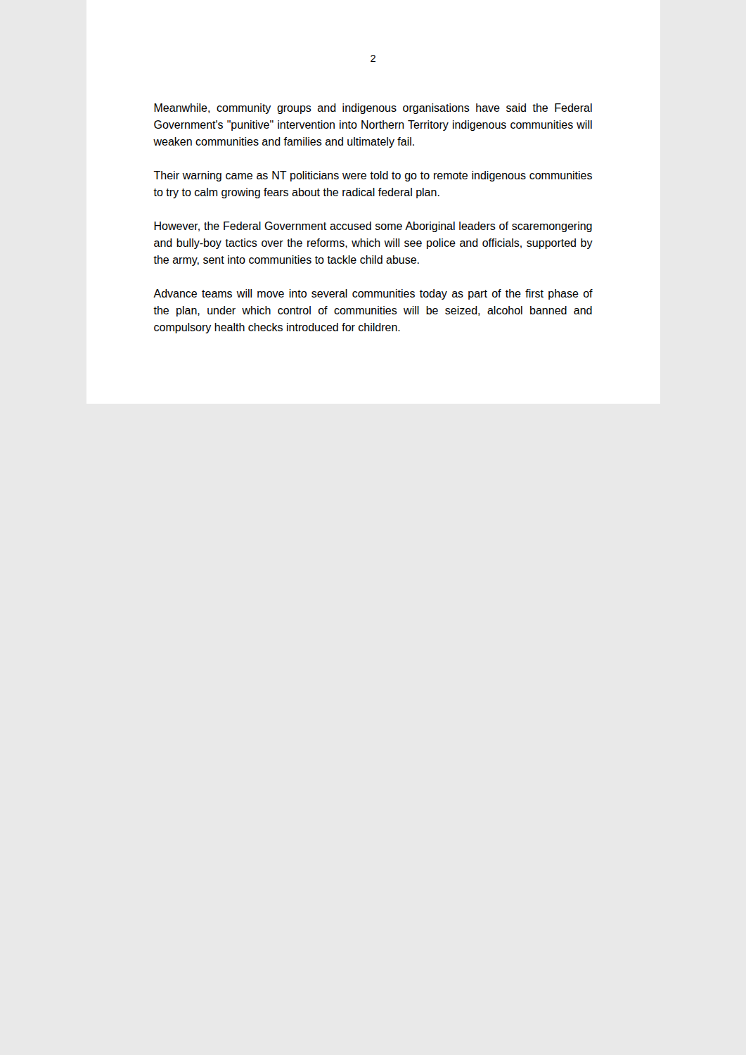2
Meanwhile, community groups and indigenous organisations have said the Federal Government's "punitive" intervention into Northern Territory indigenous communities will weaken communities and families and ultimately fail.
Their warning came as NT politicians were told to go to remote indigenous communities to try to calm growing fears about the radical federal plan.
However, the Federal Government accused some Aboriginal leaders of scaremongering and bully-boy tactics over the reforms, which will see police and officials, supported by the army, sent into communities to tackle child abuse.
Advance teams will move into several communities today as part of the first phase of the plan, under which control of communities will be seized, alcohol banned and compulsory health checks introduced for children.